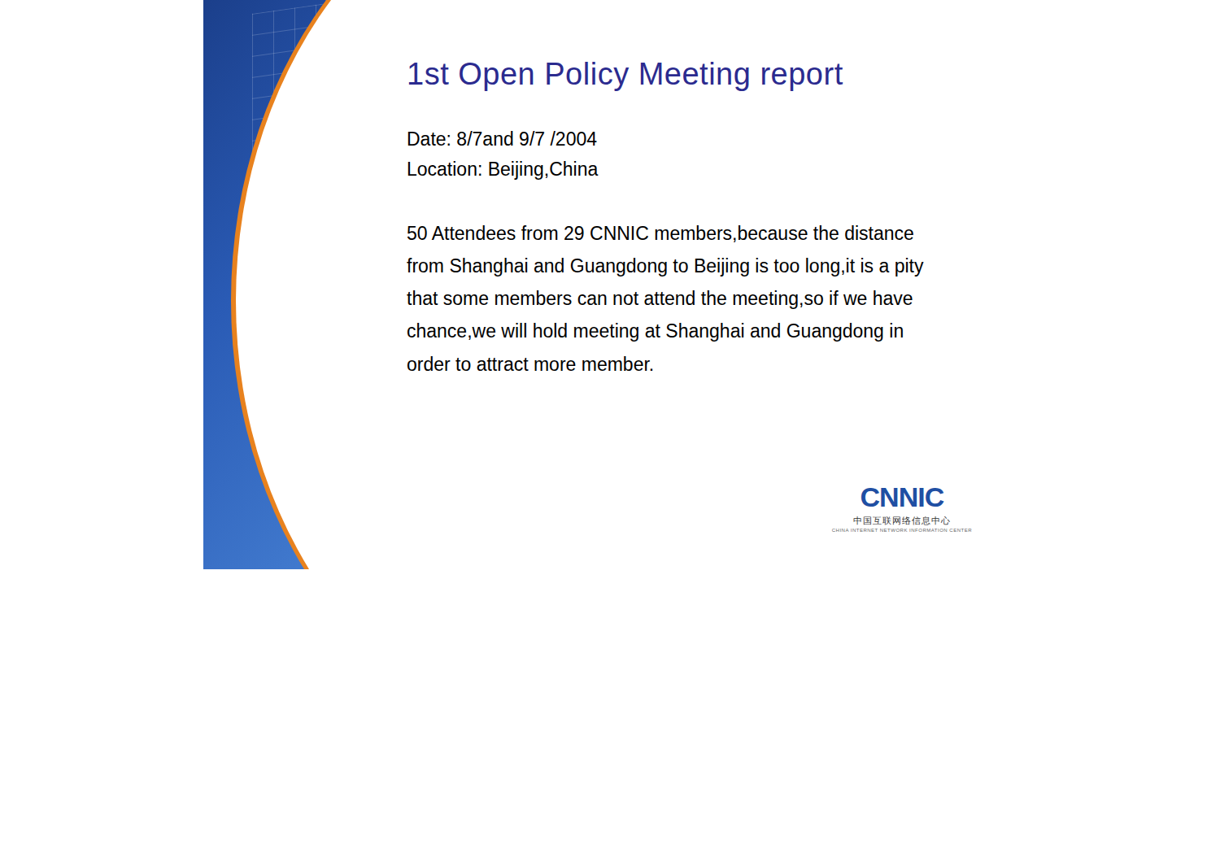1st Open Policy Meeting report
Date: 8/7and 9/7 /2004
Location: Beijing,China
50 Attendees from 29 CNNIC members,because the distance from Shanghai and Guangdong to Beijing is too long,it is a pity that some members can not attend the meeting,so if we have chance,we will hold meeting at Shanghai and Guangdong in order to attract more member.
CNNIC
中国互联网络信息中心
CHINA INTERNET NETWORK INFORMATION CENTER